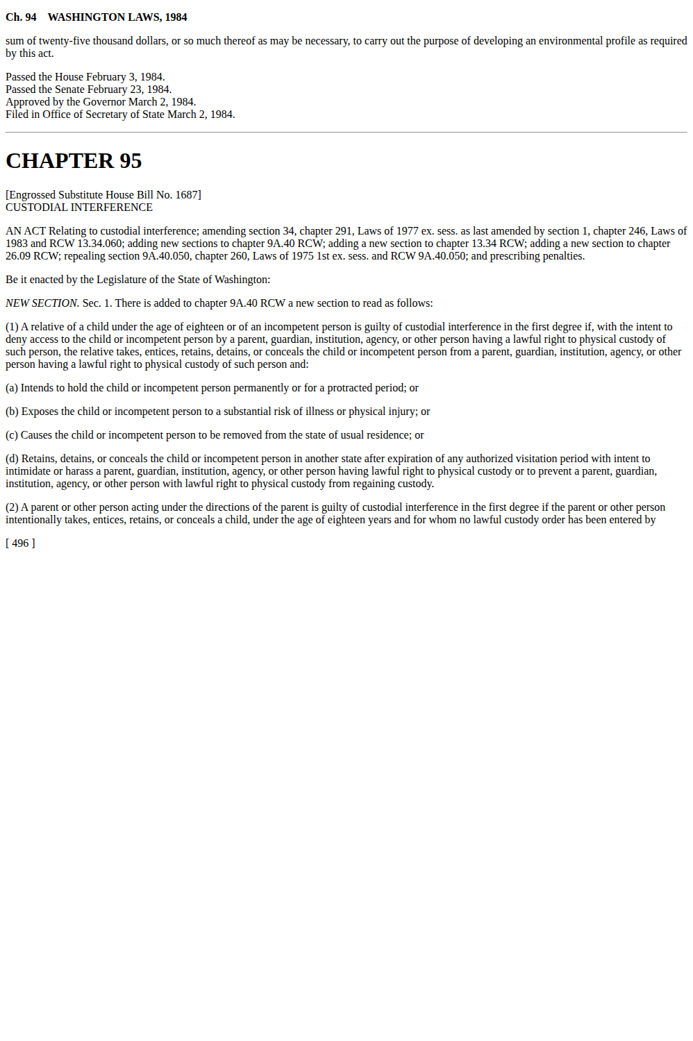Ch. 94 WASHINGTON LAWS, 1984
sum of twenty-five thousand dollars, or so much thereof as may be necessary, to carry out the purpose of developing an environmental profile as required by this act.
Passed the House February 3, 1984.
Passed the Senate February 23, 1984.
Approved by the Governor March 2, 1984.
Filed in Office of Secretary of State March 2, 1984.
CHAPTER 95
[Engrossed Substitute House Bill No. 1687]
CUSTODIAL INTERFERENCE
AN ACT Relating to custodial interference; amending section 34, chapter 291, Laws of 1977 ex. sess. as last amended by section 1, chapter 246, Laws of 1983 and RCW 13.34.060; adding new sections to chapter 9A.40 RCW; adding a new section to chapter 13.34 RCW; adding a new section to chapter 26.09 RCW; repealing section 9A.40.050, chapter 260, Laws of 1975 1st ex. sess. and RCW 9A.40.050; and prescribing penalties.
Be it enacted by the Legislature of the State of Washington:
NEW SECTION. Sec. 1. There is added to chapter 9A.40 RCW a new section to read as follows:
(1) A relative of a child under the age of eighteen or of an incompetent person is guilty of custodial interference in the first degree if, with the intent to deny access to the child or incompetent person by a parent, guardian, institution, agency, or other person having a lawful right to physical custody of such person, the relative takes, entices, retains, detains, or conceals the child or incompetent person from a parent, guardian, institution, agency, or other person having a lawful right to physical custody of such person and:
(a) Intends to hold the child or incompetent person permanently or for a protracted period; or
(b) Exposes the child or incompetent person to a substantial risk of illness or physical injury; or
(c) Causes the child or incompetent person to be removed from the state of usual residence; or
(d) Retains, detains, or conceals the child or incompetent person in another state after expiration of any authorized visitation period with intent to intimidate or harass a parent, guardian, institution, agency, or other person having lawful right to physical custody or to prevent a parent, guardian, institution, agency, or other person with lawful right to physical custody from regaining custody.
(2) A parent or other person acting under the directions of the parent is guilty of custodial interference in the first degree if the parent or other person intentionally takes, entices, retains, or conceals a child, under the age of eighteen years and for whom no lawful custody order has been entered by
[ 496 ]